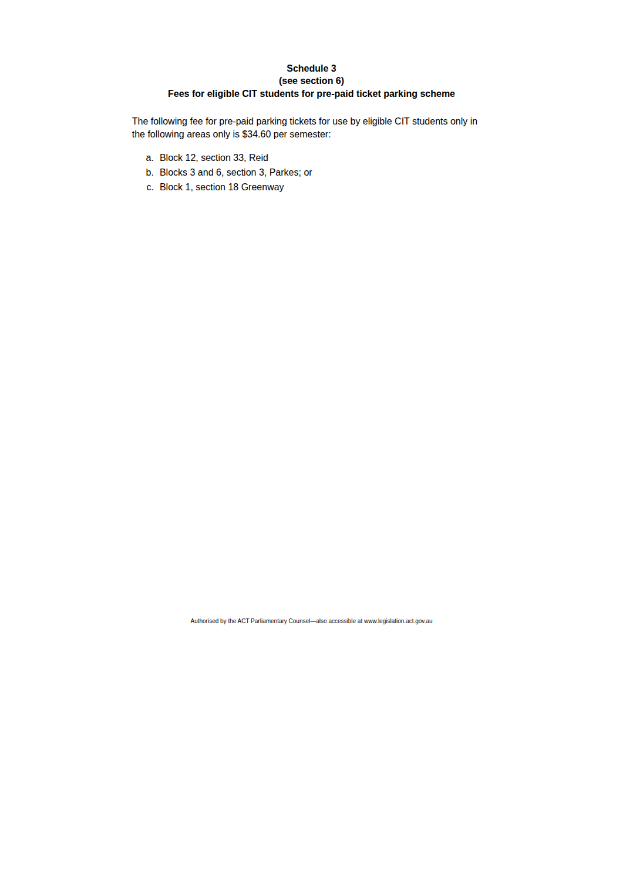Schedule 3 (see section 6) Fees for eligible CIT students for pre-paid ticket parking scheme
The following fee for pre-paid parking tickets for use by eligible CIT students only in the following areas only is $34.60 per semester:
Block 12, section 33, Reid
Blocks 3 and 6, section 3, Parkes; or
Block 1, section 18 Greenway
Authorised by the ACT Parliamentary Counsel—also accessible at www.legislation.act.gov.au